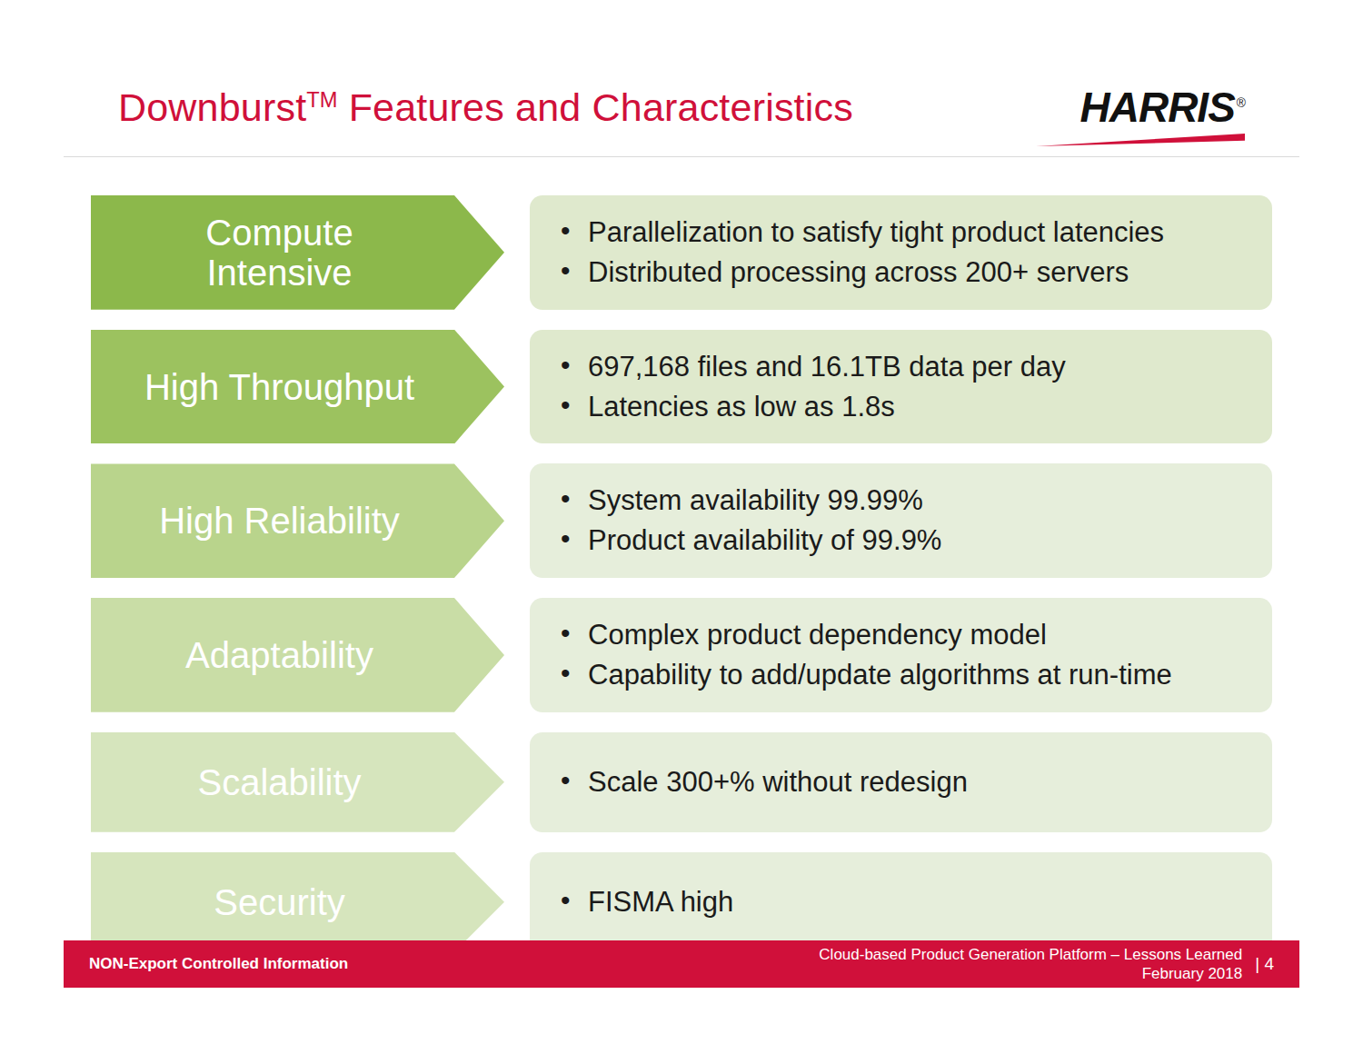DownburstTM Features and Characteristics
HARRIS®
Compute
Intensive
Parallelization to satisfy tight product latencies
Distributed processing across 200+ servers
High Throughput
697,168 files and 16.1TB data per day
Latencies as low as 1.8s
High Reliability
System availability 99.99%
Product availability of 99.9%
Adaptability
Complex product dependency model
Capability to add/update algorithms at run-time
Scalability
Scale 300+% without redesign
Security
FISMA high
NON-Export Controlled Information
Cloud-based Product Generation Platform – Lessons Learned
February 2018 | 4